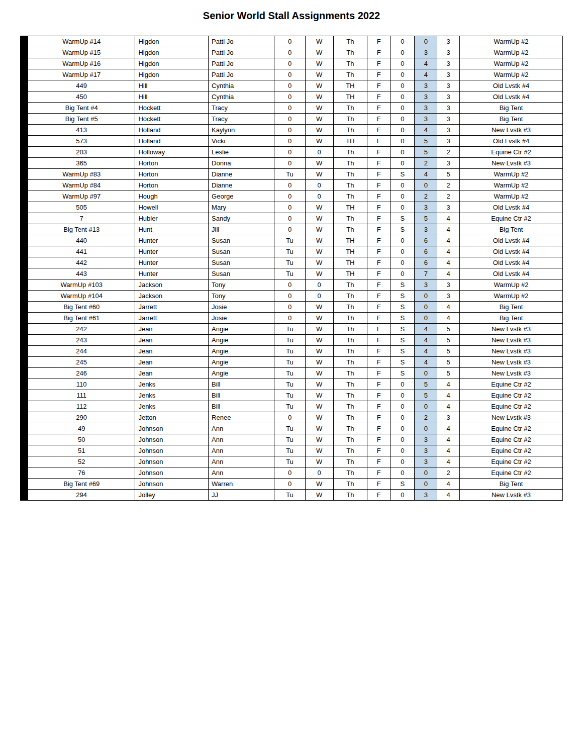Senior World Stall Assignments 2022
| | WarmUp #14 | Higdon | Patti Jo | 0 | W | Th | F | 0 | 0 | 3 | WarmUp #2 |
| | WarmUp #15 | Higdon | Patti Jo | 0 | W | Th | F | 0 | 3 | 3 | WarmUp #2 |
| | WarmUp #16 | Higdon | Patti Jo | 0 | W | Th | F | 0 | 4 | 3 | WarmUp #2 |
| | WarmUp #17 | Higdon | Patti Jo | 0 | W | Th | F | 0 | 4 | 3 | WarmUp #2 |
| | 449 | Hill | Cynthia | 0 | W | TH | F | 0 | 3 | 3 | Old Lvstk #4 |
| | 450 | Hill | Cynthia | 0 | W | TH | F | 0 | 3 | 3 | Old Lvstk #4 |
| | Big Tent #4 | Hockett | Tracy | 0 | W | Th | F | 0 | 3 | 3 | Big Tent |
| | Big Tent #5 | Hockett | Tracy | 0 | W | Th | F | 0 | 3 | 3 | Big Tent |
| | 413 | Holland | Kaylynn | 0 | W | Th | F | 0 | 4 | 3 | New Lvstk #3 |
| | 573 | Holland | Vicki | 0 | W | TH | F | 0 | 5 | 3 | Old Lvstk #4 |
| | 203 | Holloway | Leslie | 0 | 0 | Th | F | 0 | 5 | 2 | Equine Ctr #2 |
| | 365 | Horton | Donna | 0 | W | Th | F | 0 | 2 | 3 | New Lvstk #3 |
| | WarmUp #83 | Horton | Dianne | Tu | W | Th | F | S | 4 | 5 | WarmUp #2 |
| | WarmUp #84 | Horton | Dianne | 0 | 0 | Th | F | 0 | 0 | 2 | WarmUp #2 |
| | WarmUp #97 | Hough | George | 0 | 0 | Th | F | 0 | 2 | 2 | WarmUp #2 |
| | 505 | Howell | Mary | 0 | W | TH | F | 0 | 3 | 3 | Old Lvstk #4 |
| | 7 | Hubler | Sandy | 0 | W | Th | F | S | 5 | 4 | Equine Ctr #2 |
| | Big Tent #13 | Hunt | Jill | 0 | W | Th | F | S | 3 | 4 | Big Tent |
| | 440 | Hunter | Susan | Tu | W | TH | F | 0 | 6 | 4 | Old Lvstk #4 |
| | 441 | Hunter | Susan | Tu | W | TH | F | 0 | 6 | 4 | Old Lvstk #4 |
| | 442 | Hunter | Susan | Tu | W | TH | F | 0 | 6 | 4 | Old Lvstk #4 |
| | 443 | Hunter | Susan | Tu | W | TH | F | 0 | 7 | 4 | Old Lvstk #4 |
| | WarmUp #103 | Jackson | Tony | 0 | 0 | Th | F | S | 3 | 3 | WarmUp #2 |
| | WarmUp #104 | Jackson | Tony | 0 | 0 | Th | F | S | 0 | 3 | WarmUp #2 |
| | Big Tent #60 | Jarrett | Josie | 0 | W | Th | F | S | 0 | 4 | Big Tent |
| | Big Tent #61 | Jarrett | Josie | 0 | W | Th | F | S | 0 | 4 | Big Tent |
| | 242 | Jean | Angie | Tu | W | Th | F | S | 4 | 5 | New Lvstk #3 |
| | 243 | Jean | Angie | Tu | W | Th | F | S | 4 | 5 | New Lvstk #3 |
| | 244 | Jean | Angie | Tu | W | Th | F | S | 4 | 5 | New Lvstk #3 |
| | 245 | Jean | Angie | Tu | W | Th | F | S | 4 | 5 | New Lvstk #3 |
| | 246 | Jean | Angie | Tu | W | Th | F | S | 0 | 5 | New Lvstk #3 |
| | 110 | Jenks | Bill | Tu | W | Th | F | 0 | 5 | 4 | Equine Ctr #2 |
| | 111 | Jenks | Bill | Tu | W | Th | F | 0 | 5 | 4 | Equine Ctr #2 |
| | 112 | Jenks | Bill | Tu | W | Th | F | 0 | 0 | 4 | Equine Ctr #2 |
| | 290 | Jetton | Renee | 0 | W | Th | F | 0 | 2 | 3 | New Lvstk #3 |
| | 49 | Johnson | Ann | Tu | W | Th | F | 0 | 0 | 4 | Equine Ctr #2 |
| | 50 | Johnson | Ann | Tu | W | Th | F | 0 | 3 | 4 | Equine Ctr #2 |
| | 51 | Johnson | Ann | Tu | W | Th | F | 0 | 3 | 4 | Equine Ctr #2 |
| | 52 | Johnson | Ann | Tu | W | Th | F | 0 | 3 | 4 | Equine Ctr #2 |
| | 76 | Johnson | Ann | 0 | 0 | Th | F | 0 | 0 | 2 | Equine Ctr #2 |
| | Big Tent #69 | Johnson | Warren | 0 | W | Th | F | S | 0 | 4 | Big Tent |
| | 294 | Jolley | JJ | Tu | W | Th | F | 0 | 3 | 4 | New Lvstk #3 |